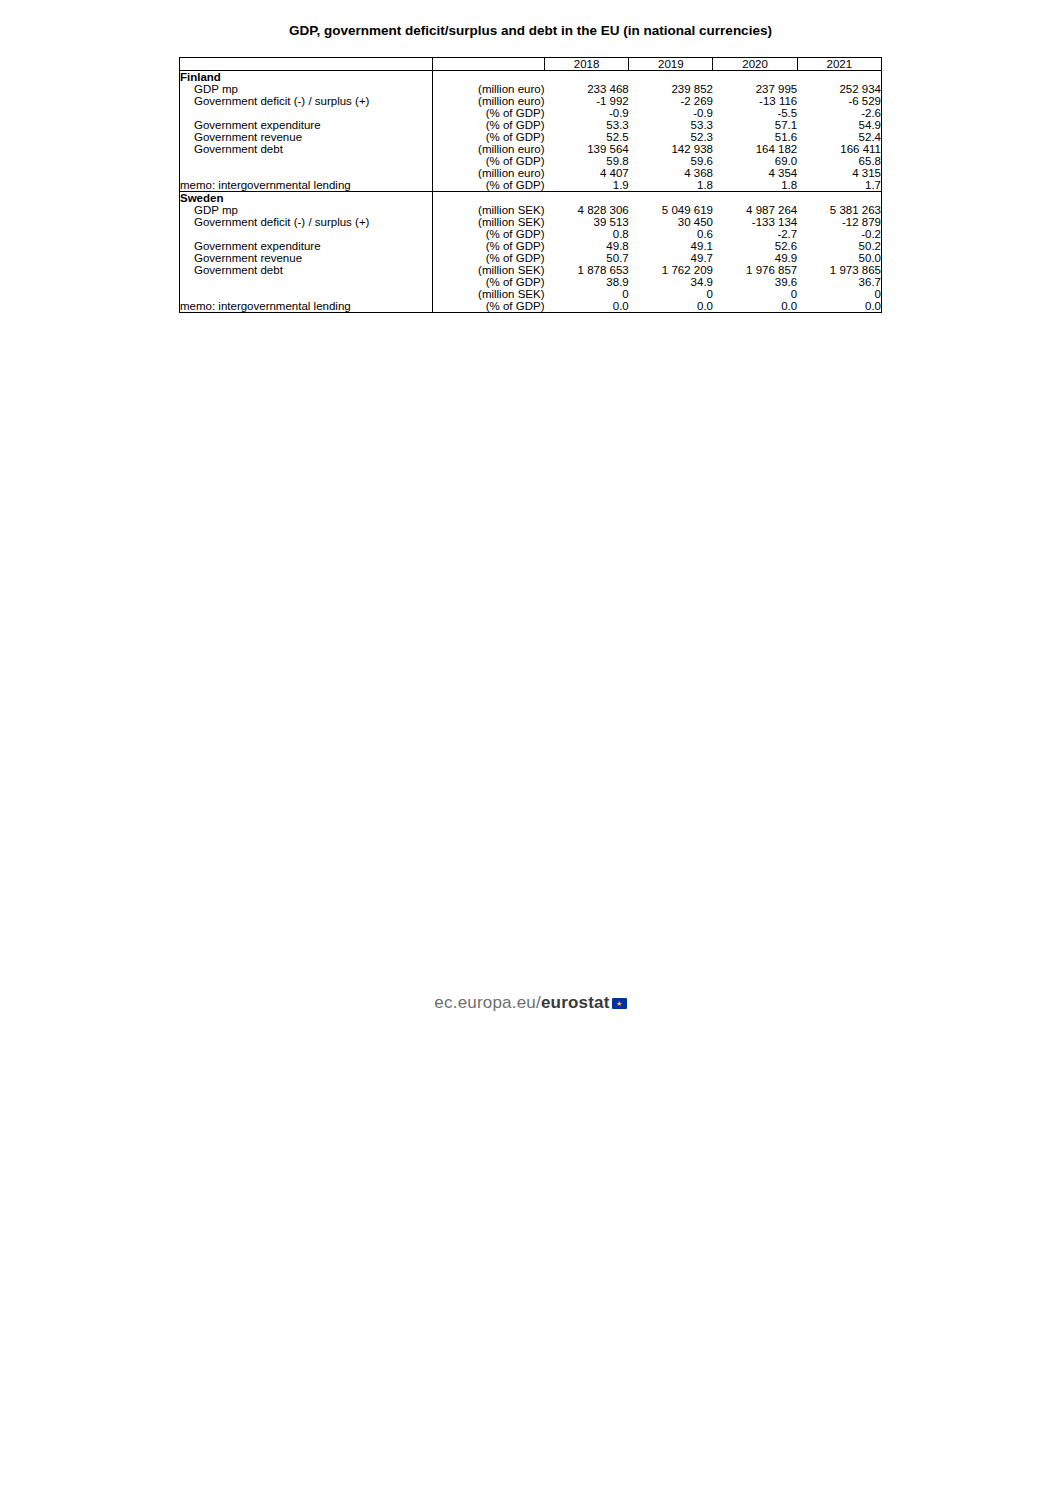GDP, government deficit/surplus and debt in the EU (in national currencies)
| | | 2018 | 2019 | 2020 | 2021 |
| --- | --- | --- | --- | --- | --- |
| Finland | | | | | |
| GDP mp | (million euro) | 233 468 | 239 852 | 237 995 | 252 934 |
| Government deficit (-) / surplus (+) | (million euro) | -1 992 | -2 269 | -13 116 | -6 529 |
| | (% of GDP) | -0.9 | -0.9 | -5.5 | -2.6 |
| Government expenditure | (% of GDP) | 53.3 | 53.3 | 57.1 | 54.9 |
| Government revenue | (% of GDP) | 52.5 | 52.3 | 51.6 | 52.4 |
| Government debt | (million euro) | 139 564 | 142 938 | 164 182 | 166 411 |
| | (% of GDP) | 59.8 | 59.6 | 69.0 | 65.8 |
| memo: intergovernmental lending | (million euro) | 4 407 | 4 368 | 4 354 | 4 315 |
| (% of GDP) | 1.9 | 1.8 | 1.8 | 1.7 |
| Sweden | | | | | |
| GDP mp | (million SEK) | 4 828 306 | 5 049 619 | 4 987 264 | 5 381 263 |
| Government deficit (-) / surplus (+) | (million SEK) | 39 513 | 30 450 | -133 134 | -12 879 |
| | (% of GDP) | 0.8 | 0.6 | -2.7 | -0.2 |
| Government expenditure | (% of GDP) | 49.8 | 49.1 | 52.6 | 50.2 |
| Government revenue | (% of GDP) | 50.7 | 49.7 | 49.9 | 50.0 |
| Government debt | (million SEK) | 1 878 653 | 1 762 209 | 1 976 857 | 1 973 865 |
| | (% of GDP) | 38.9 | 34.9 | 39.6 | 36.7 |
| memo: intergovernmental lending | (million SEK) | 0 | 0 | 0 | 0 |
| (% of GDP) | 0.0 | 0.0 | 0.0 | 0.0 |
ec.europa.eu/eurostat